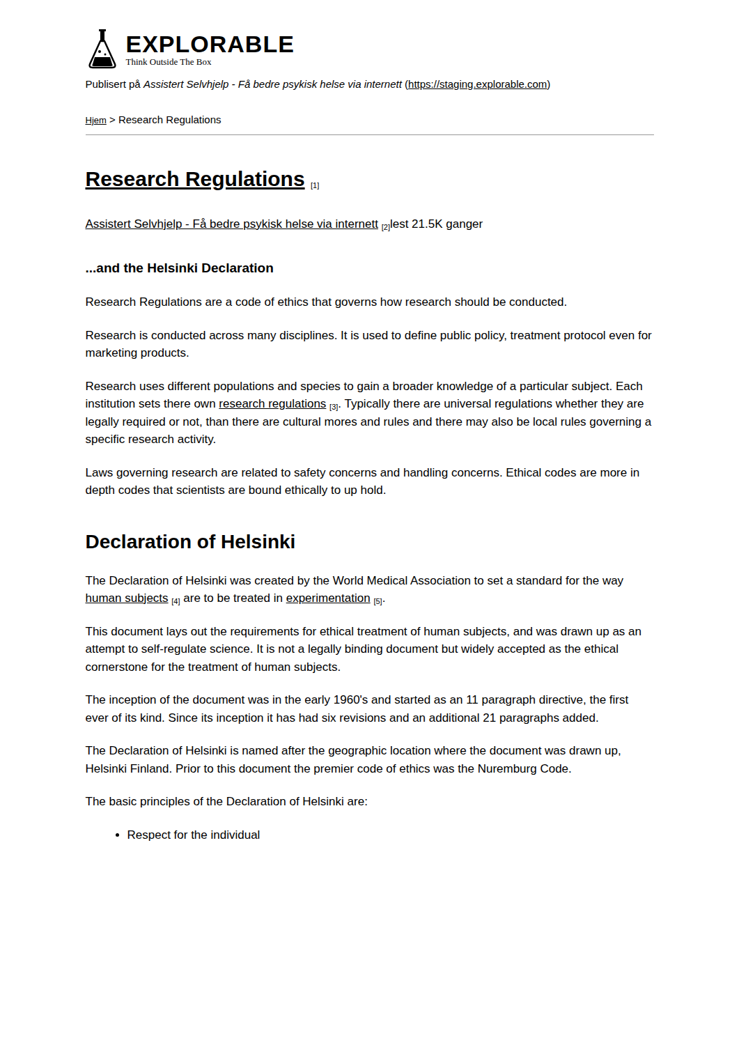EXPLORABLE Think Outside The Box
Publisert på Assistert Selvhjelp - Få bedre psykisk helse via internett (https://staging.explorable.com)
Hjem > Research Regulations
Research Regulations [1]
Assistert Selvhjelp - Få bedre psykisk helse via internett [2]lest 21.5K ganger
...and the Helsinki Declaration
Research Regulations are a code of ethics that governs how research should be conducted.
Research is conducted across many disciplines. It is used to define public policy, treatment protocol even for marketing products.
Research uses different populations and species to gain a broader knowledge of a particular subject. Each institution sets there own research regulations [3]. Typically there are universal regulations whether they are legally required or not, than there are cultural mores and rules and there may also be local rules governing a specific research activity.
Laws governing research are related to safety concerns and handling concerns. Ethical codes are more in depth codes that scientists are bound ethically to up hold.
Declaration of Helsinki
The Declaration of Helsinki was created by the World Medical Association to set a standard for the way human subjects [4] are to be treated in experimentation [5].
This document lays out the requirements for ethical treatment of human subjects, and was drawn up as an attempt to self-regulate science. It is not a legally binding document but widely accepted as the ethical cornerstone for the treatment of human subjects.
The inception of the document was in the early 1960's and started as an 11 paragraph directive, the first ever of its kind. Since its inception it has had six revisions and an additional 21 paragraphs added.
The Declaration of Helsinki is named after the geographic location where the document was drawn up, Helsinki Finland. Prior to this document the premier code of ethics was the Nuremburg Code.
The basic principles of the Declaration of Helsinki are:
Respect for the individual